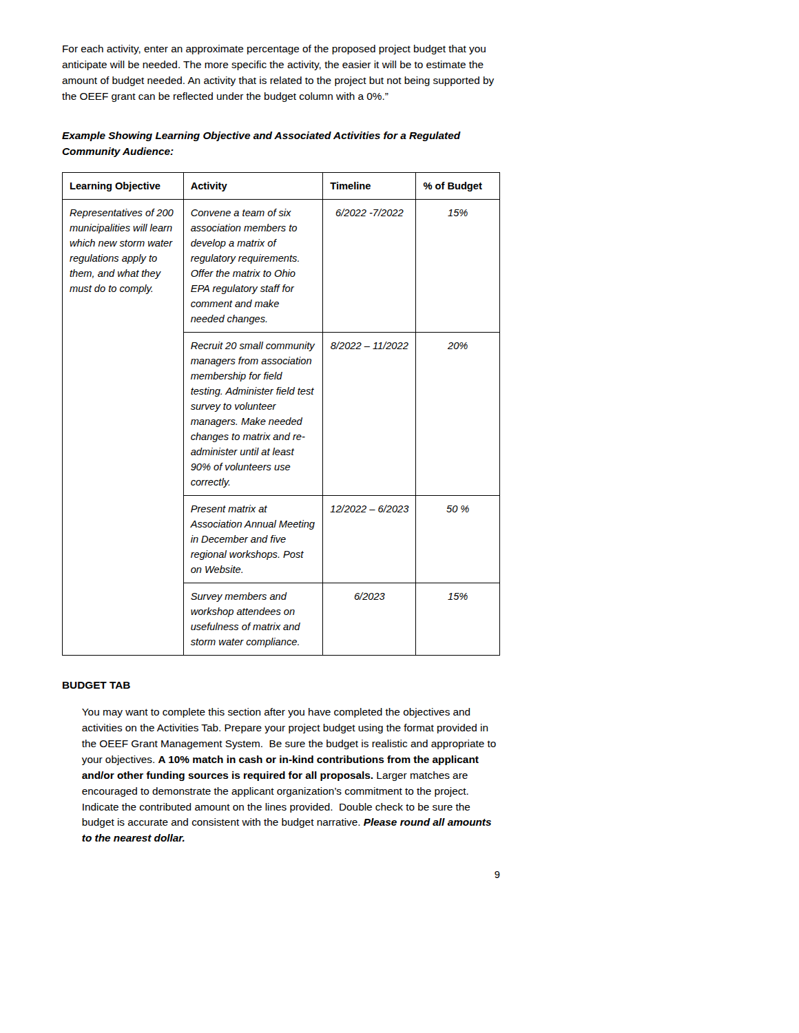For each activity, enter an approximate percentage of the proposed project budget that you anticipate will be needed. The more specific the activity, the easier it will be to estimate the amount of budget needed. An activity that is related to the project but not being supported by the OEEF grant can be reflected under the budget column with a 0%.”
Example Showing Learning Objective and Associated Activities for a Regulated Community Audience:
| Learning Objective | Activity | Timeline | % of Budget |
| --- | --- | --- | --- |
| Representatives of 200 municipalities will learn which new storm water regulations apply to them, and what they must do to comply. | Convene a team of six association members to develop a matrix of regulatory requirements. Offer the matrix to Ohio EPA regulatory staff for comment and make needed changes. | 6/2022 -7/2022 | 15% |
| Recruit 20 small community managers from association membership for field testing. Administer field test survey to volunteer managers. Make needed changes to matrix and re-administer until at least 90% of volunteers use correctly. | 8/2022 – 11/2022 | 20% |
| Present matrix at Association Annual Meeting in December and five regional workshops. Post on Website. | 12/2022 – 6/2023 | 50 % |
| Survey members and workshop attendees on usefulness of matrix and storm water compliance. | 6/2023 | 15% |
BUDGET TAB
You may want to complete this section after you have completed the objectives and activities on the Activities Tab. Prepare your project budget using the format provided in the OEEF Grant Management System. Be sure the budget is realistic and appropriate to your objectives. A 10% match in cash or in-kind contributions from the applicant and/or other funding sources is required for all proposals. Larger matches are encouraged to demonstrate the applicant organization’s commitment to the project. Indicate the contributed amount on the lines provided. Double check to be sure the budget is accurate and consistent with the budget narrative. Please round all amounts to the nearest dollar.
9